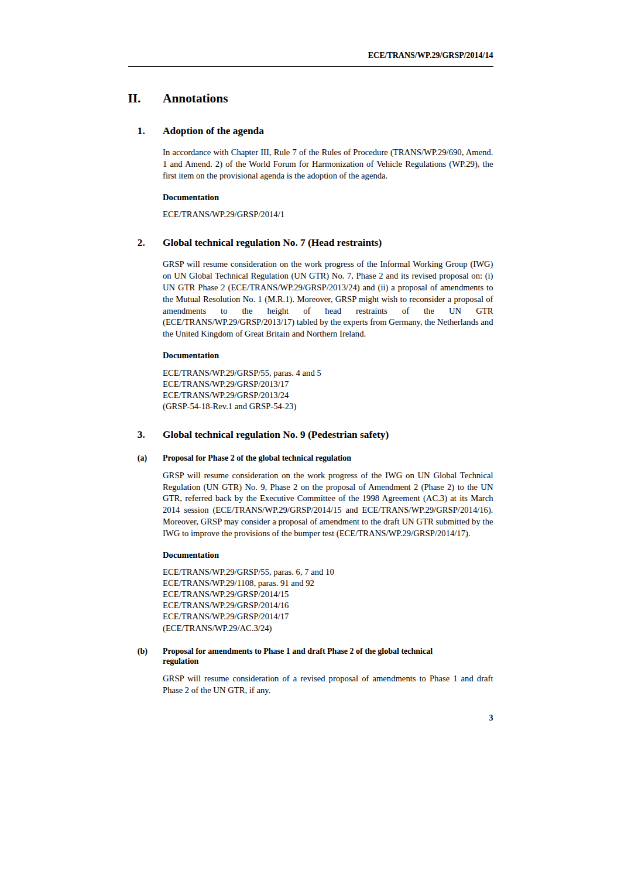ECE/TRANS/WP.29/GRSP/2014/14
II. Annotations
1. Adoption of the agenda
In accordance with Chapter III, Rule 7 of the Rules of Procedure (TRANS/WP.29/690, Amend. 1 and Amend. 2) of the World Forum for Harmonization of Vehicle Regulations (WP.29), the first item on the provisional agenda is the adoption of the agenda.
Documentation
ECE/TRANS/WP.29/GRSP/2014/1
2. Global technical regulation No. 7 (Head restraints)
GRSP will resume consideration on the work progress of the Informal Working Group (IWG) on UN Global Technical Regulation (UN GTR) No. 7, Phase 2 and its revised proposal on: (i) UN GTR Phase 2 (ECE/TRANS/WP.29/GRSP/2013/24) and (ii) a proposal of amendments to the Mutual Resolution No. 1 (M.R.1). Moreover, GRSP might wish to reconsider a proposal of amendments to the height of head restraints of the UN GTR (ECE/TRANS/WP.29/GRSP/2013/17) tabled by the experts from Germany, the Netherlands and the United Kingdom of Great Britain and Northern Ireland.
Documentation
ECE/TRANS/WP.29/GRSP/55, paras. 4 and 5
ECE/TRANS/WP.29/GRSP/2013/17
ECE/TRANS/WP.29/GRSP/2013/24
(GRSP-54-18-Rev.1 and GRSP-54-23)
3. Global technical regulation No. 9 (Pedestrian safety)
(a) Proposal for Phase 2 of the global technical regulation
GRSP will resume consideration on the work progress of the IWG on UN Global Technical Regulation (UN GTR) No. 9, Phase 2 on the proposal of Amendment 2 (Phase 2) to the UN GTR, referred back by the Executive Committee of the 1998 Agreement (AC.3) at its March 2014 session (ECE/TRANS/WP.29/GRSP/2014/15 and ECE/TRANS/WP.29/GRSP/2014/16). Moreover, GRSP may consider a proposal of amendment to the draft UN GTR submitted by the IWG to improve the provisions of the bumper test (ECE/TRANS/WP.29/GRSP/2014/17).
Documentation
ECE/TRANS/WP.29/GRSP/55, paras. 6, 7 and 10
ECE/TRANS/WP.29/1108, paras. 91 and 92
ECE/TRANS/WP.29/GRSP/2014/15
ECE/TRANS/WP.29/GRSP/2014/16
ECE/TRANS/WP.29/GRSP/2014/17
(ECE/TRANS/WP.29/AC.3/24)
(b) Proposal for amendments to Phase 1 and draft Phase 2 of the global technical
regulation
GRSP will resume consideration of a revised proposal of amendments to Phase 1 and draft Phase 2 of the UN GTR, if any.
3